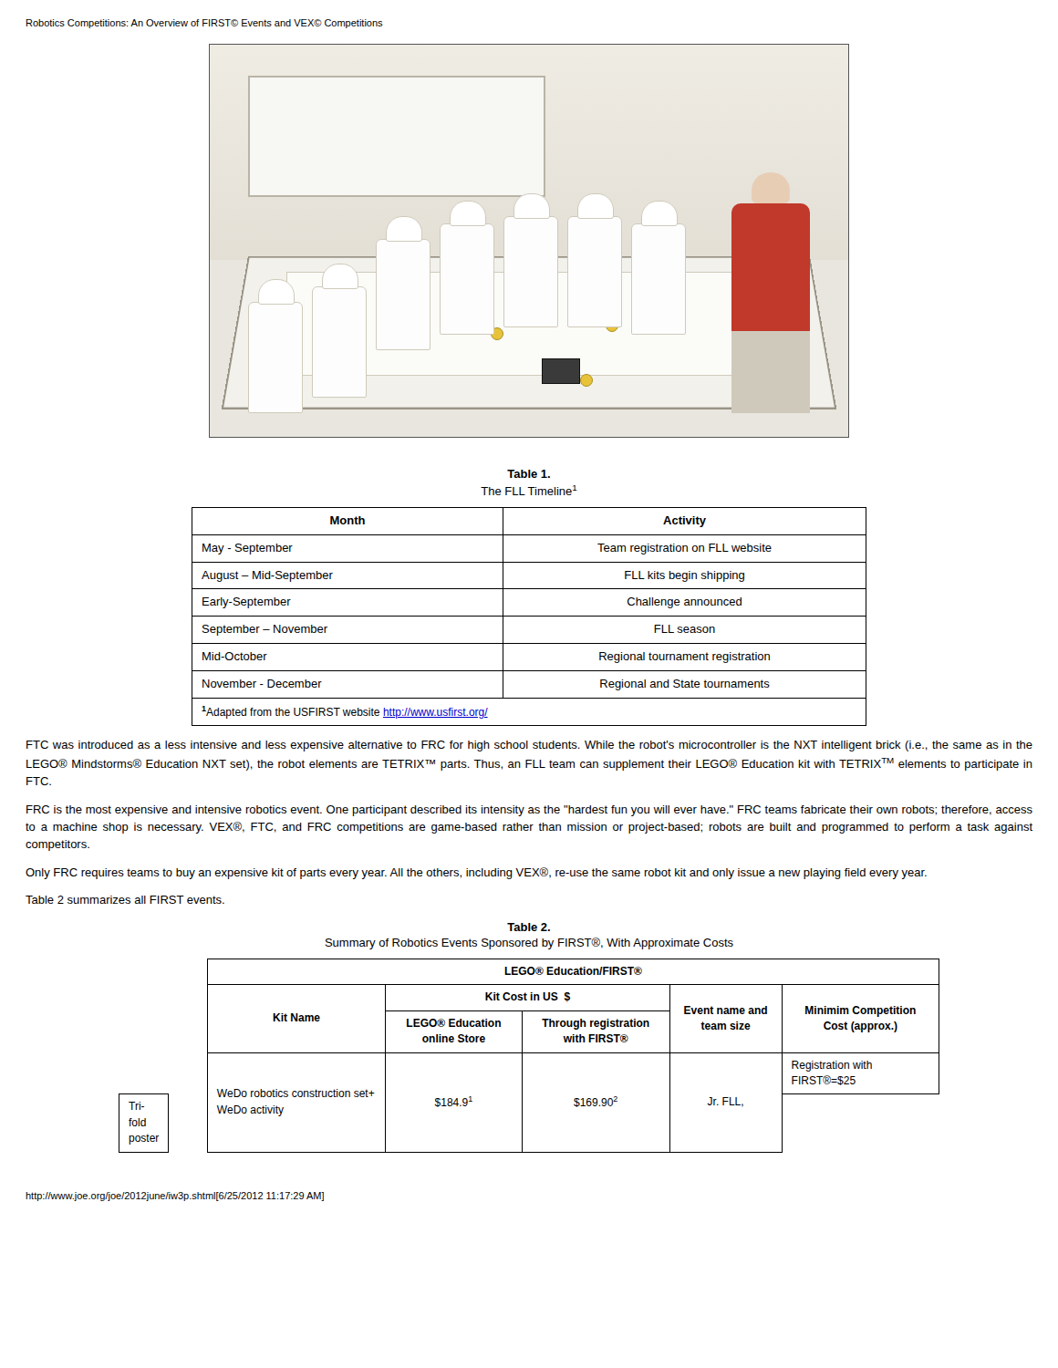Robotics Competitions: An Overview of FIRST© Events and VEX© Competitions
Table 1.
The FLL Timeline1
| Month | Activity |
| --- | --- |
| May - September | Team registration on FLL website |
| August – Mid-September | FLL kits begin shipping |
| Early-September | Challenge announced |
| September – November | FLL season |
| Mid-October | Regional tournament registration |
| November - December | Regional and State tournaments |
| 1 Adapted from the USFIRST website http://www.usfirst.org/ |
FTC was introduced as a less intensive and less expensive alternative to FRC for high school students. While the robot's microcontroller is the NXT intelligent brick (i.e., the same as in the LEGO® Mindstorms® Education NXT set), the robot elements are TETRIX™ parts. Thus, an FLL team can supplement their LEGO® Education kit with TETRIXTM elements to participate in FTC.
FRC is the most expensive and intensive robotics event. One participant described its intensity as the "hardest fun you will ever have." FRC teams fabricate their own robots; therefore, access to a machine shop is necessary. VEX®, FTC, and FRC competitions are game-based rather than mission or project-based; robots are built and programmed to perform a task against competitors.
Only FRC requires teams to buy an expensive kit of parts every year. All the others, including VEX®, re-use the same robot kit and only issue a new playing field every year.
Table 2 summarizes all FIRST events.
Table 2.
Summary of Robotics Events Sponsored by FIRST®, With Approximate Costs
| | | LEGO® Education/FIRST® |
| Kit Name | Kit Cost in US $ | Event name and team size | Minimim Competition Cost (approx.) |
| LEGO® Education online Store | Through registration with FIRST® |
| | | WeDo robotics construction set+ WeDo activity | $184.9 1 | $169.90 2 | Jr. FLL, | Registration with FIRST®=$25 |
| Tri-fold poster |
http://www.joe.org/joe/2012june/iw3p.shtml[6/25/2012 11:17:29 AM]